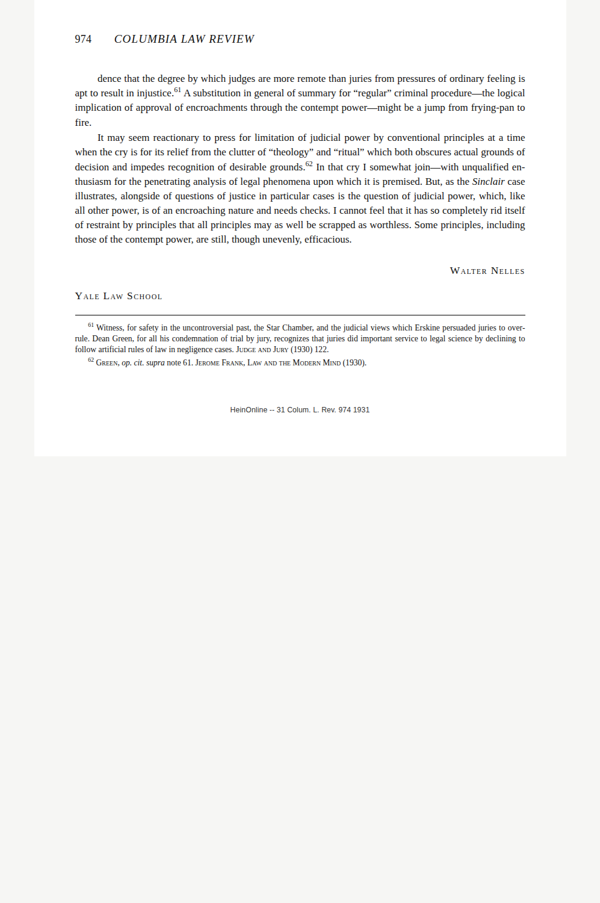974 Columbia Law Review
dence that the degree by which judges are more remote than juries from pressures of ordinary feeling is apt to result in injustice.61 A substitution in general of summary for “regular” criminal procedure—the logical implication of approval of encroachments through the contempt power—might be a jump from frying-pan to fire.
It may seem reactionary to press for limitation of judicial power by conventional principles at a time when the cry is for its relief from the clutter of “theology” and “ritual” which both obscures actual grounds of decision and impedes recognition of desirable grounds.62 In that cry I somewhat join—with unqualified enthusiasm for the penetrating analysis of legal phenomena upon which it is premised. But, as the Sinclair case illustrates, alongside of questions of justice in particular cases is the question of judicial power, which, like all other power, is of an encroaching nature and needs checks. I cannot feel that it has so completely rid itself of restraint by principles that all principles may as well be scrapped as worthless. Some principles, including those of the contempt power, are still, though unevenly, efficacious.
Walter Nelles
Yale Law School
61 Witness, for safety in the uncontroversial past, the Star Chamber, and the judicial views which Erskine persuaded juries to overrule. Dean Green, for all his condemnation of trial by jury, recognizes that juries did important service to legal science by declining to follow artificial rules of law in negligence cases. Judge and Jury (1930) 122.
62 Green, op. cit. supra note 61. Jerome Frank, Law and the Modern Mind (1930).
HeinOnline -- 31 Colum. L. Rev. 974 1931